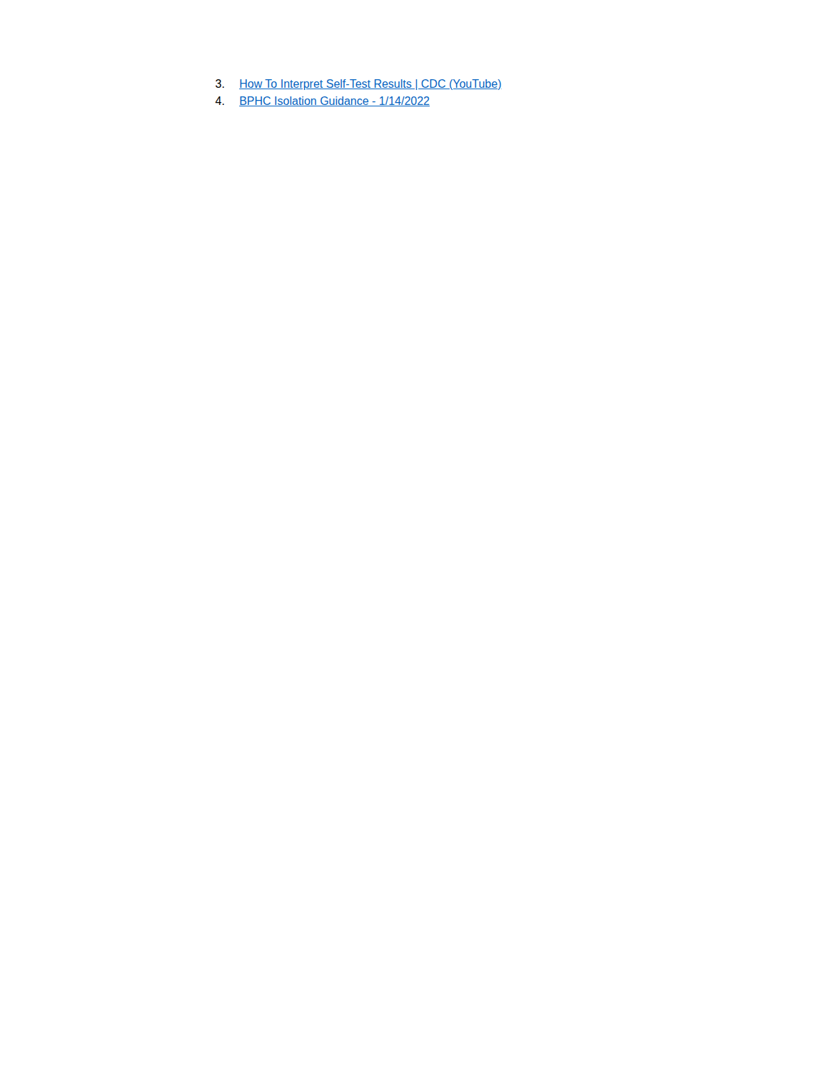3. How To Interpret Self-Test Results | CDC (YouTube)
4. BPHC Isolation Guidance - 1/14/2022